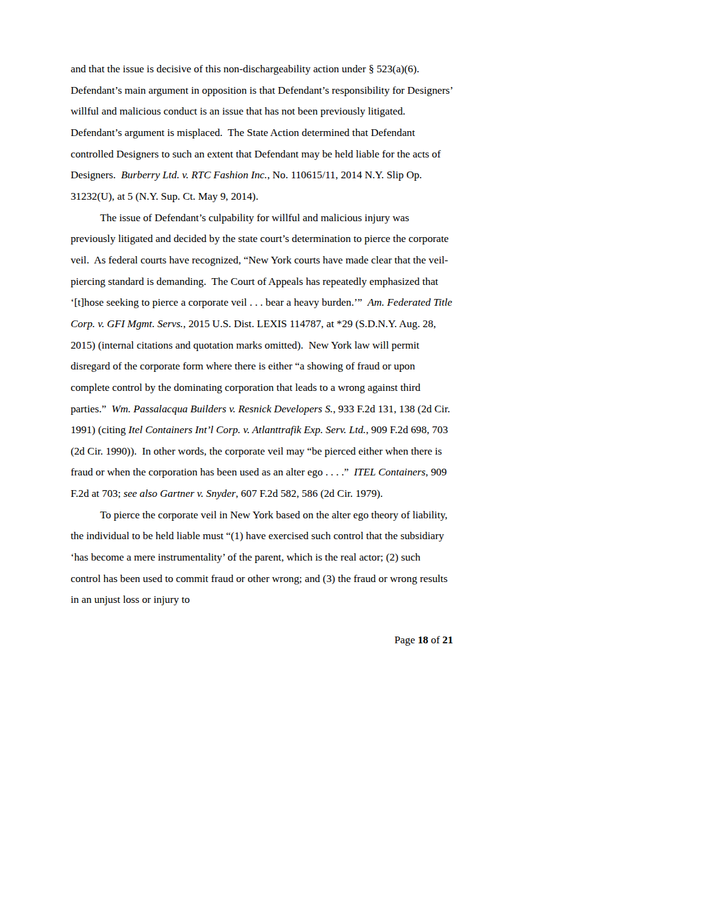and that the issue is decisive of this non-dischargeability action under § 523(a)(6). Defendant’s main argument in opposition is that Defendant’s responsibility for Designers’ willful and malicious conduct is an issue that has not been previously litigated. Defendant’s argument is misplaced. The State Action determined that Defendant controlled Designers to such an extent that Defendant may be held liable for the acts of Designers. Burberry Ltd. v. RTC Fashion Inc., No. 110615/11, 2014 N.Y. Slip Op. 31232(U), at 5 (N.Y. Sup. Ct. May 9, 2014).
The issue of Defendant’s culpability for willful and malicious injury was previously litigated and decided by the state court’s determination to pierce the corporate veil. As federal courts have recognized, “New York courts have made clear that the veil-piercing standard is demanding. The Court of Appeals has repeatedly emphasized that ‘[t]hose seeking to pierce a corporate veil . . . bear a heavy burden.’” Am. Federated Title Corp. v. GFI Mgmt. Servs., 2015 U.S. Dist. LEXIS 114787, at *29 (S.D.N.Y. Aug. 28, 2015) (internal citations and quotation marks omitted). New York law will permit disregard of the corporate form where there is either “a showing of fraud or upon complete control by the dominating corporation that leads to a wrong against third parties.” Wm. Passalacqua Builders v. Resnick Developers S., 933 F.2d 131, 138 (2d Cir. 1991) (citing Itel Containers Int’l Corp. v. Atlanttrafik Exp. Serv. Ltd., 909 F.2d 698, 703 (2d Cir. 1990)). In other words, the corporate veil may “be pierced either when there is fraud or when the corporation has been used as an alter ego . . . .” ITEL Containers, 909 F.2d at 703; see also Gartner v. Snyder, 607 F.2d 582, 586 (2d Cir. 1979).
To pierce the corporate veil in New York based on the alter ego theory of liability, the individual to be held liable must “(1) have exercised such control that the subsidiary ‘has become a mere instrumentality’ of the parent, which is the real actor; (2) such control has been used to commit fraud or other wrong; and (3) the fraud or wrong results in an unjust loss or injury to
Page 18 of 21